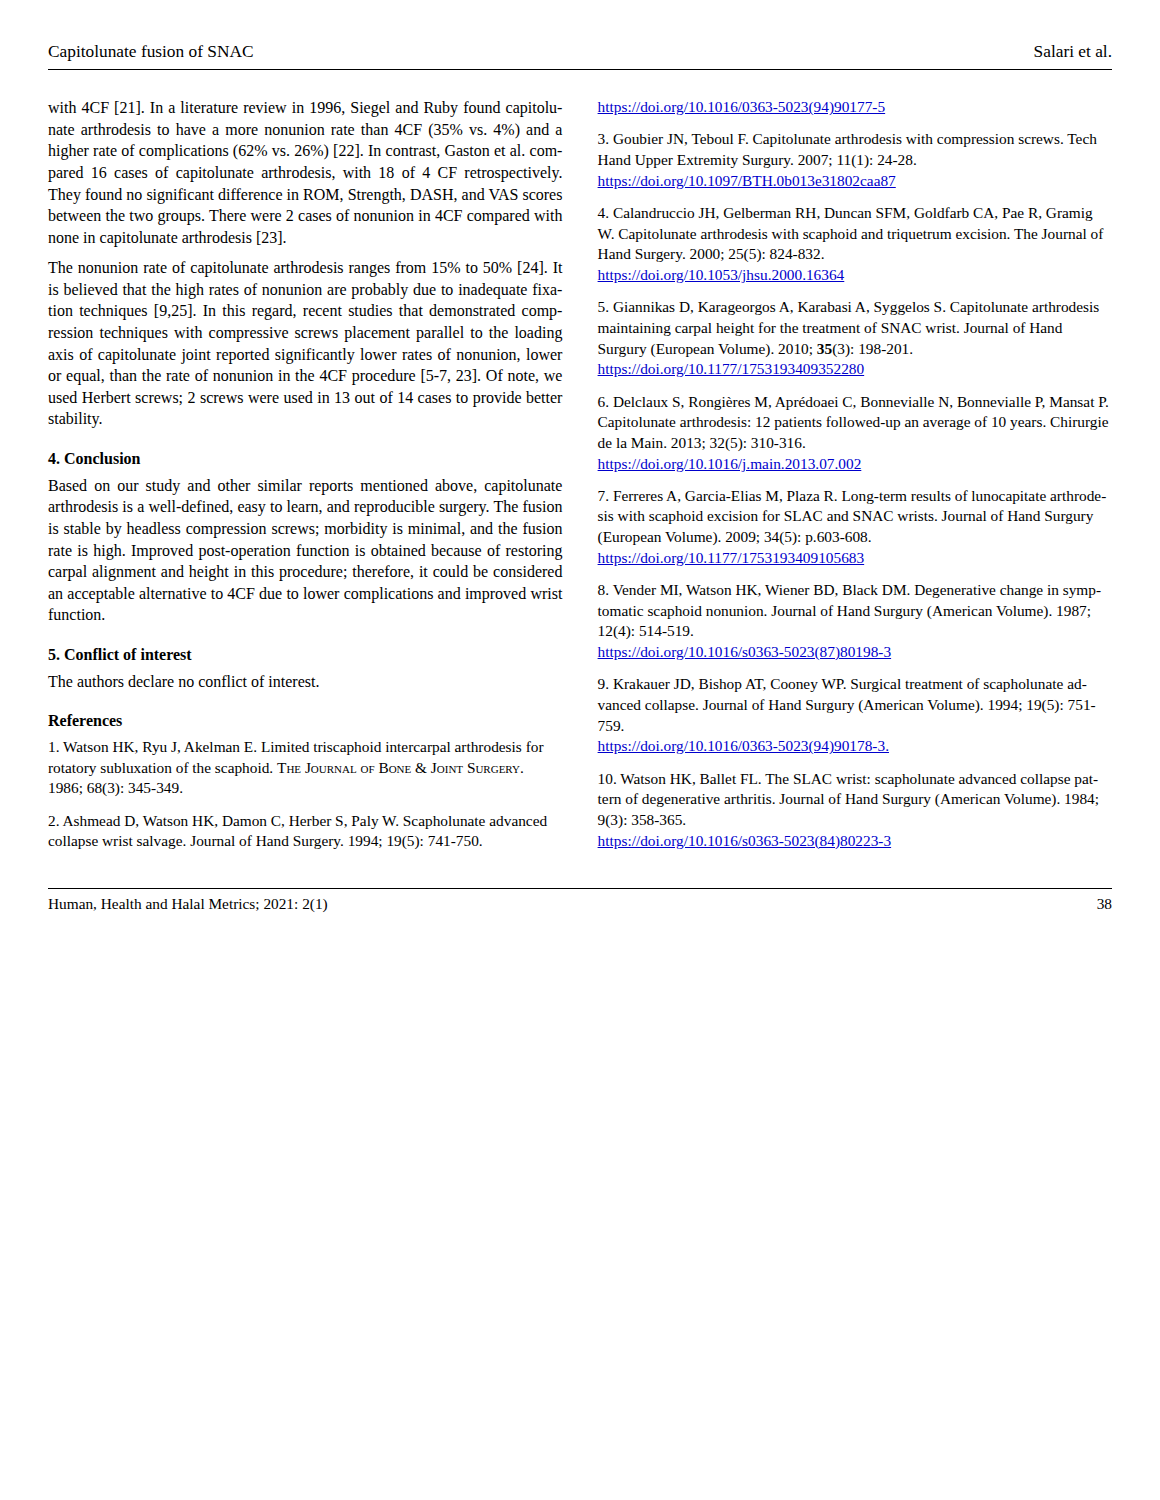Capitolunate fusion of SNAC
Salari et al.
with 4CF [21]. In a literature review in 1996, Siegel and Ruby found capitolunate arthrodesis to have a more nonunion rate than 4CF (35% vs. 4%) and a higher rate of complications (62% vs. 26%) [22]. In contrast, Gaston et al. compared 16 cases of capitolunate arthrodesis, with 18 of 4 CF retrospectively. They found no significant difference in ROM, Strength, DASH, and VAS scores between the two groups. There were 2 cases of nonunion in 4CF compared with none in capitolunate arthrodesis [23].
The nonunion rate of capitolunate arthrodesis ranges from 15% to 50% [24]. It is believed that the high rates of nonunion are probably due to inadequate fixation techniques [9,25]. In this regard, recent studies that demonstrated comp-ression techniques with compressive screws placement parallel to the loading axis of capitolunate joint reported significantly lower rates of nonunion, lower or equal, than the rate of nonunion in the 4CF procedure [5-7, 23]. Of note, we used Herbert screws; 2 screws were used in 13 out of 14 cases to provide better stability.
4. Conclusion
Based on our study and other similar reports mentioned above, capitolunate arthrodesis is a well-defined, easy to learn, and reproducible surgery. The fusion is stable by headless compression screws; morbidity is minimal, and the fusion rate is high. Improved post-operation function is obtained because of restoring carpal alignment and height in this procedure; therefore, it could be considered an acceptable alternative to 4CF due to lower complications and improved wrist function.
5. Conflict of interest
The authors declare no conflict of interest.
References
1. Watson HK, Ryu J, Akelman E. Limited triscaphoid intercarpal arthrodesis for rotatory subluxation of the scaphoid. The Journal of Bone & Joint Surgery. 1986; 68(3): 345-349.
2. Ashmead D, Watson HK, Damon C, Herber S, Paly W. Scapholunate advanced collapse wrist salvage. Journal of Hand Surgery. 1994; 19(5): 741-750.
https://doi.org/10.1016/0363-5023(94)90177-5
3. Goubier JN, Teboul F. Capitolunate arthrodesis with compression screws. Tech Hand Upper Extremity Surgury. 2007; 11(1): 24-28.
https://doi.org/10.1097/BTH.0b013e31802caa87
4. Calandruccio JH, Gelberman RH, Duncan SFM, Goldfarb CA, Pae R, Gramig W. Capitolunate arthrodesis with scaphoid and triquetrum excision. The Journal of Hand Surgery. 2000; 25(5): 824-832.
https://doi.org/10.1053/jhsu.2000.16364
5. Giannikas D, Karageorgos A, Karabasi A, Syggelos S. Capitolunate arthrodesis maintaining carpal height for the treatment of SNAC wrist. Journal of Hand Surgury (European Volume). 2010; 35(3): 198-201.
https://doi.org/10.1177/1753193409352280
6. Delclaux S, Rongières M, Aprédoaei C, Bonnevialle N, Bonnevialle P, Mansat P. Capitolunate arthrodesis: 12 patients followed-up an average of 10 years. Chirurgie de la Main. 2013; 32(5): 310-316.
https://doi.org/10.1016/j.main.2013.07.002
7. Ferreres A, Garcia-Elias M, Plaza R. Long-term results of lunocapitate arthrodesis with scaphoid excision for SLAC and SNAC wrists. Journal of Hand Surgury (European Volume). 2009; 34(5): p.603-608.
https://doi.org/10.1177/1753193409105683
8. Vender MI, Watson HK, Wiener BD, Black DM. Degenerative change in symptomatic scaphoid nonunion. Journal of Hand Surgury (American Volume). 1987; 12(4): 514-519.
https://doi.org/10.1016/s0363-5023(87)80198-3
9. Krakauer JD, Bishop AT, Cooney WP. Surgical treatment of scapholunate advanced collapse. Journal of Hand Surgury (American Volume). 1994; 19(5): 751-759.
https://doi.org/10.1016/0363-5023(94)90178-3.
10. Watson HK, Ballet FL. The SLAC wrist: scapholunate advanced collapse pattern of degenerative arthritis. Journal of Hand Surgury (American Volume). 1984; 9(3): 358-365.
https://doi.org/10.1016/s0363-5023(84)80223-3
Human, Health and Halal Metrics; 2021: 2(1)
38